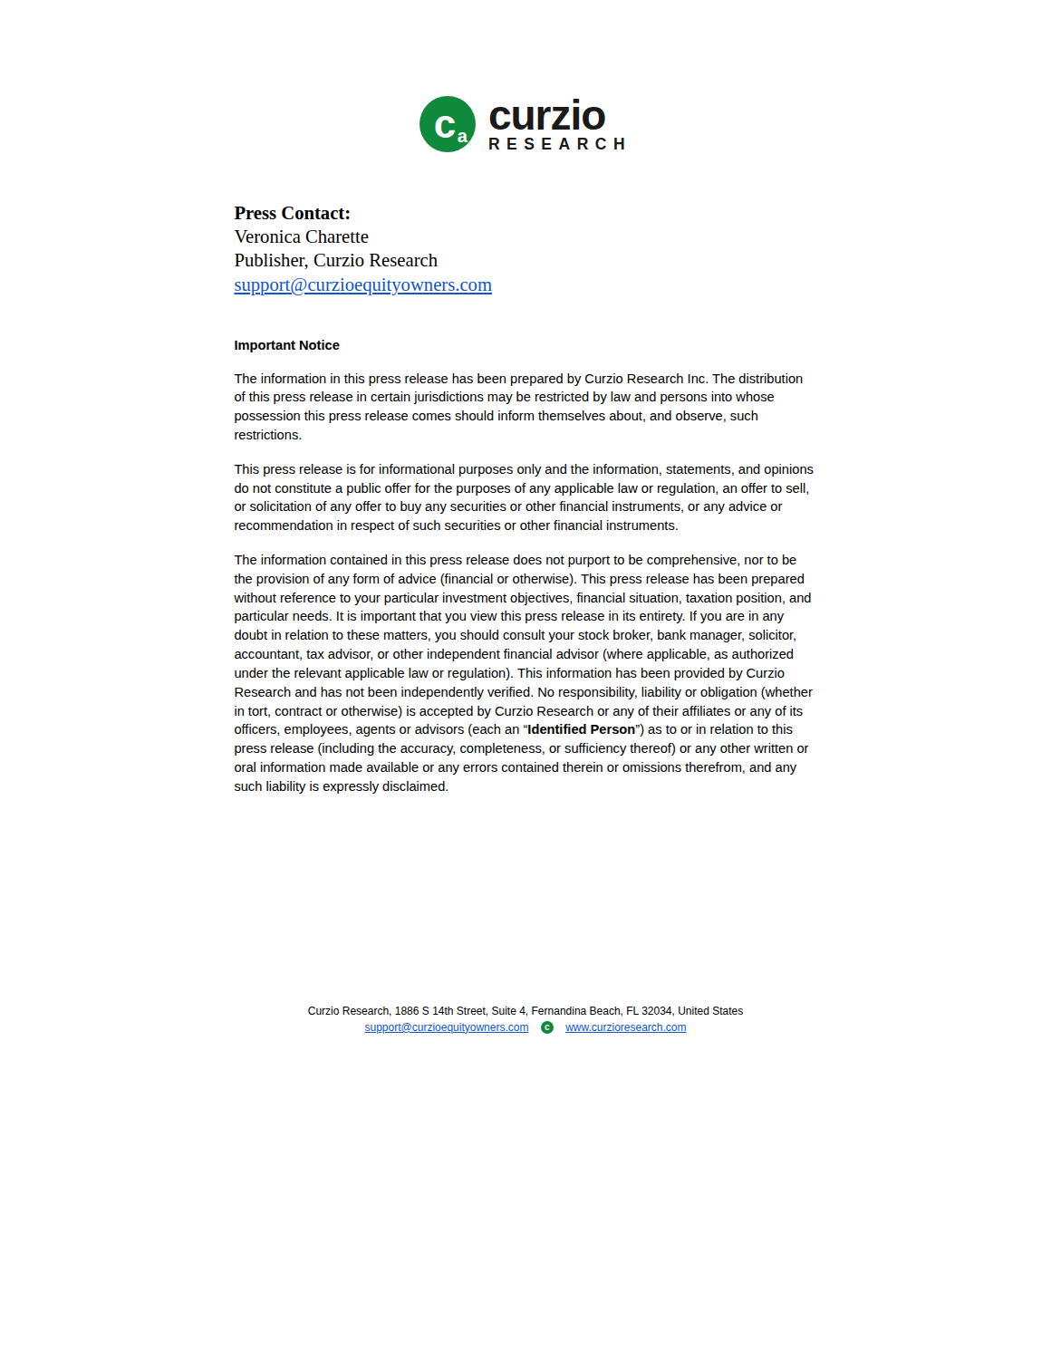ca curzio RESEARCH
Press Contact:
Veronica Charette
Publisher, Curzio Research
support@curzioequityowners.com
Important Notice
The information in this press release has been prepared by Curzio Research Inc. The distribution of this press release in certain jurisdictions may be restricted by law and persons into whose possession this press release comes should inform themselves about, and observe, such restrictions.
This press release is for informational purposes only and the information, statements, and opinions do not constitute a public offer for the purposes of any applicable law or regulation, an offer to sell, or solicitation of any offer to buy any securities or other financial instruments, or any advice or recommendation in respect of such securities or other financial instruments.
The information contained in this press release does not purport to be comprehensive, nor to be the provision of any form of advice (financial or otherwise). This press release has been prepared without reference to your particular investment objectives, financial situation, taxation position, and particular needs. It is important that you view this press release in its entirety. If you are in any doubt in relation to these matters, you should consult your stock broker, bank manager, solicitor, accountant, tax advisor, or other independent financial advisor (where applicable, as authorized under the relevant applicable law or regulation). This information has been provided by Curzio Research and has not been independently verified. No responsibility, liability or obligation (whether in tort, contract or otherwise) is accepted by Curzio Research or any of their affiliates or any of its officers, employees, agents or advisors (each an “Identified Person”) as to or in relation to this press release (including the accuracy, completeness, or sufficiency thereof) or any other written or oral information made available or any errors contained therein or omissions therefrom, and any such liability is expressly disclaimed.
Curzio Research, 1886 S 14th Street, Suite 4, Fernandina Beach, FL 32034, United States
support@curzioequityowners.com c www.curzioresearch.com